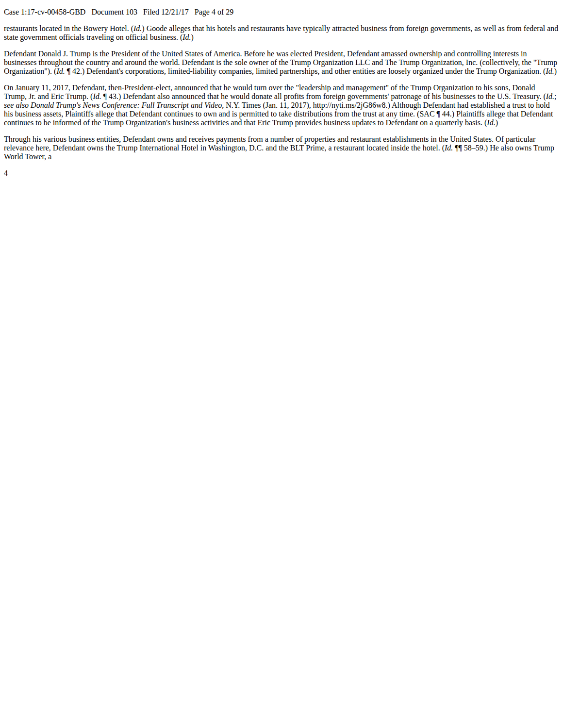Case 1:17-cv-00458-GBD Document 103 Filed 12/21/17 Page 4 of 29
restaurants located in the Bowery Hotel. (Id.) Goode alleges that his hotels and restaurants have typically attracted business from foreign governments, as well as from federal and state government officials traveling on official business. (Id.)
Defendant Donald J. Trump is the President of the United States of America. Before he was elected President, Defendant amassed ownership and controlling interests in businesses throughout the country and around the world. Defendant is the sole owner of the Trump Organization LLC and The Trump Organization, Inc. (collectively, the "Trump Organization"). (Id. ¶ 42.) Defendant's corporations, limited-liability companies, limited partnerships, and other entities are loosely organized under the Trump Organization. (Id.)
On January 11, 2017, Defendant, then-President-elect, announced that he would turn over the "leadership and management" of the Trump Organization to his sons, Donald Trump, Jr. and Eric Trump. (Id. ¶ 43.) Defendant also announced that he would donate all profits from foreign governments' patronage of his businesses to the U.S. Treasury. (Id.; see also Donald Trump's News Conference: Full Transcript and Video, N.Y. Times (Jan. 11, 2017), http://nyti.ms/2jG86w8.) Although Defendant had established a trust to hold his business assets, Plaintiffs allege that Defendant continues to own and is permitted to take distributions from the trust at any time. (SAC ¶ 44.) Plaintiffs allege that Defendant continues to be informed of the Trump Organization's business activities and that Eric Trump provides business updates to Defendant on a quarterly basis. (Id.)
Through his various business entities, Defendant owns and receives payments from a number of properties and restaurant establishments in the United States. Of particular relevance here, Defendant owns the Trump International Hotel in Washington, D.C. and the BLT Prime, a restaurant located inside the hotel. (Id. ¶¶ 58–59.) He also owns Trump World Tower, a
4